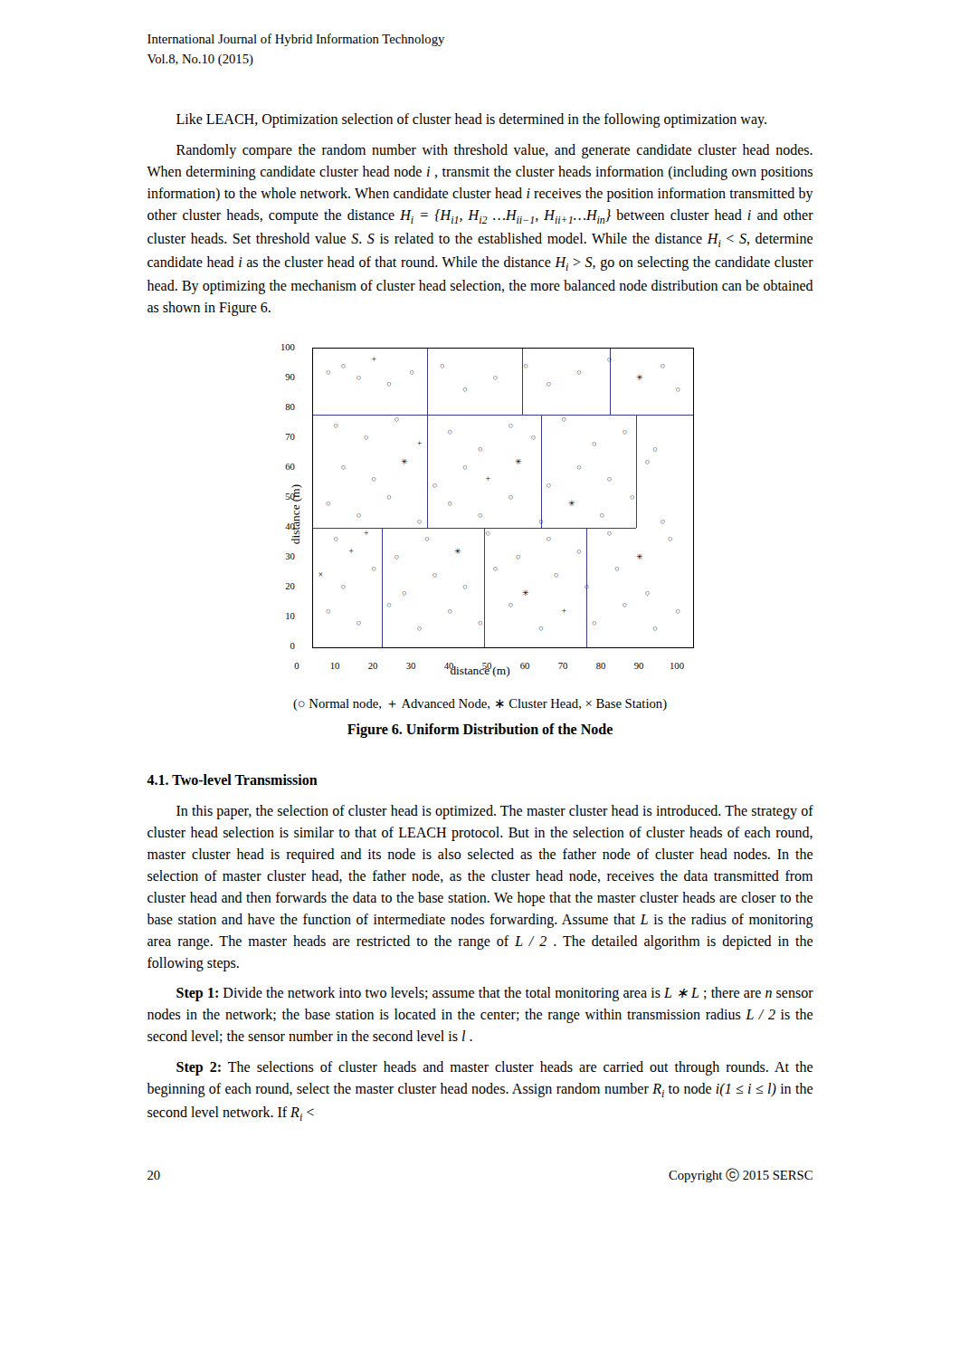International Journal of Hybrid Information Technology Vol.8, No.10 (2015)
Like LEACH, Optimization selection of cluster head is determined in the following optimization way.
Randomly compare the random number with threshold value, and generate candidate cluster head nodes. When determining candidate cluster head node i , transmit the cluster heads information (including own positions information) to the whole network. When candidate cluster head i receives the position information transmitted by other cluster heads, compute the distance Hi = {Hi1, Hi2 …Hii−1, Hii+1…Hin} between cluster head i and other cluster heads. Set threshold value S. S is related to the established model. While the distance Hi < S, determine candidate head i as the cluster head of that round. While the distance Hi > S, go on selecting the candidate cluster head. By optimizing the mechanism of cluster head selection, the more balanced node distribution can be obtained as shown in Figure 6.
distance (m)
100 90 80 70 60 50 40 30 20 10 0
○ ○ ○ + ○ ○ ○ ○ ○ ○ ○ ○ ○ ✳ ○ ○ ○ ○ ○ + ○ ○ ○ ○ ○ ○ ○ ○ ○ ○ ✳ ○ ○ + ✳ ○ ○ ○ ○ ○ ○ ○ ○ ○ ○ ○ ○ ✳ ○ ○ ○ ○ + + ○ ○ ✳ ○ ○ ○ ○ ○ ✳ ○ × ○ ○ ○ ○ ○ ○ ✳ ○ ○ ○ ○ ○ ○ ○ ○ ○ ○ ○ ○ + ○ ○ ○ ○
0 10 20 30 40 50 60 70 80 90 100
distance (m)
(○ Normal node, ＋ Advanced Node, ∗ Cluster Head, × Base Station)
Figure 6. Uniform Distribution of the Node
4.1. Two-level Transmission
In this paper, the selection of cluster head is optimized. The master cluster head is introduced. The strategy of cluster head selection is similar to that of LEACH protocol. But in the selection of cluster heads of each round, master cluster head is required and its node is also selected as the father node of cluster head nodes. In the selection of master cluster head, the father node, as the cluster head node, receives the data transmitted from cluster head and then forwards the data to the base station. We hope that the master cluster heads are closer to the base station and have the function of intermediate nodes forwarding. Assume that L is the radius of monitoring area range. The master heads are restricted to the range of L / 2 . The detailed algorithm is depicted in the following steps.
Step 1: Divide the network into two levels; assume that the total monitoring area is L ∗ L ; there are n sensor nodes in the network; the base station is located in the center; the range within transmission radius L / 2 is the second level; the sensor number in the second level is l .
Step 2: The selections of cluster heads and master cluster heads are carried out through rounds. At the beginning of each round, select the master cluster head nodes. Assign random number Ri to node i(1 ≤ i ≤ l) in the second level network. If Ri <
20 Copyright ⓒ 2015 SERSC